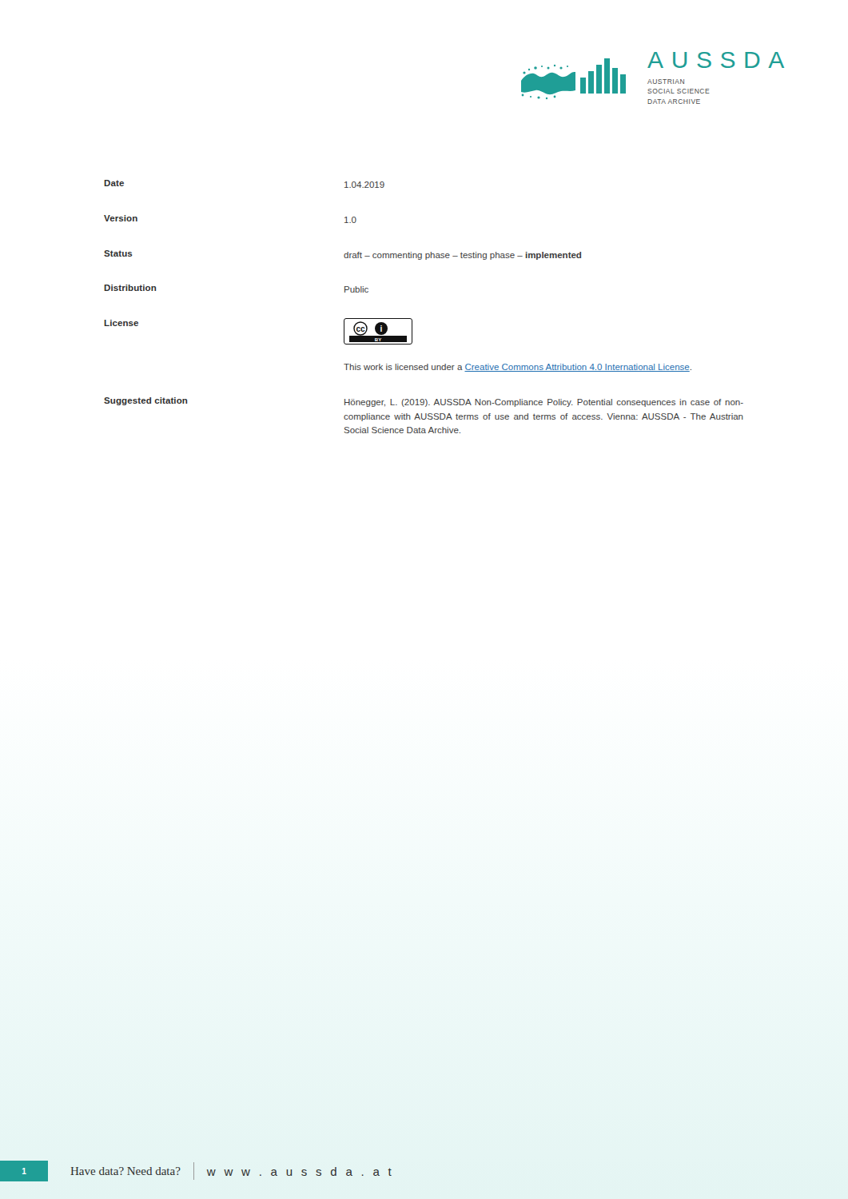AUSSDA
Austrian
Social Science
Data Archive
| Date | 1.04.2019 |
| Version | 1.0 |
| Status | draft – commenting phase – testing phase – implemented |
| Distribution | Public |
| License | cc i BY This work is licensed under a Creative Commons Attribution 4.0 International License . |
| Suggested citation | Hönegger, L. (2019). AUSSDA Non-Compliance Policy. Potential consequences in case of non-compliance with AUSSDA terms of use and terms of access. Vienna: AUSSDA - The Austrian Social Science Data Archive. |
1
Have data? Need data?
w w w . a u s s d a . a t